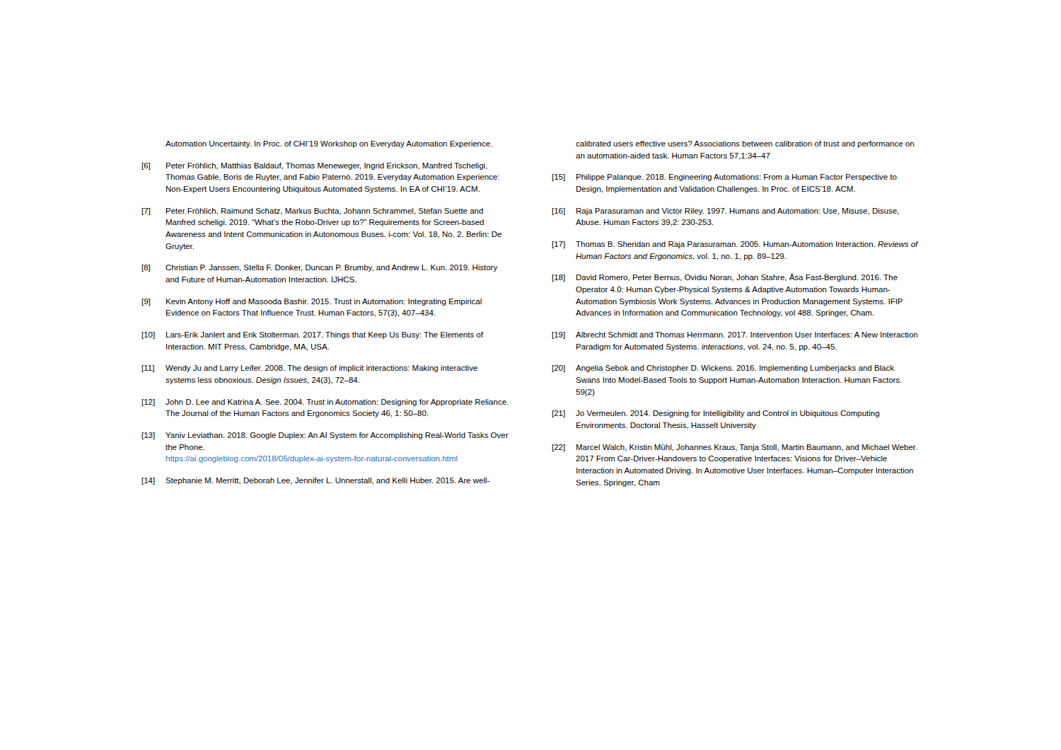Automation Uncertainty. In Proc. of CHI’19 Workshop on Everyday Automation Experience.
[6]
Peter Fröhlich, Matthias Baldauf, Thomas Meneweger, Ingrid Erickson, Manfred Tscheligi, Thomas Gable, Boris de Ruyter, and Fabio Paternò. 2019. Everyday Automation Experience: Non-Expert Users Encountering Ubiquitous Automated Systems. In EA of CHI’19. ACM.
[7]
Peter Fröhlich, Raimund Schatz, Markus Buchta, Johann Schrammel, Stefan Suette and Manfred scheligi. 2019. “What’s the Robo-Driver up to?” Requirements for Screen-based Awareness and Intent Communication in Autonomous Buses. i-com: Vol. 18, No. 2. Berlin: De Gruyter.
[8]
Christian P. Janssen, Stella F. Donker, Duncan P. Brumby, and Andrew L. Kun. 2019. History and Future of Human-Automation Interaction. IJHCS.
[9]
Kevin Antony Hoff and Masooda Bashir. 2015. Trust in Automation: Integrating Empirical Evidence on Factors That Influence Trust. Human Factors, 57(3), 407–434.
[10]
Lars-Erik Janlert and Erik Stolterman. 2017. Things that Keep Us Busy: The Elements of Interaction. MIT Press, Cambridge, MA, USA.
[11]
Wendy Ju and Larry Leifer. 2008. The design of implicit interactions: Making interactive systems less obnoxious. Design Issues, 24(3), 72–84.
[12]
John D. Lee and Katrina A. See. 2004. Trust in Automation: Designing for Appropriate Reliance. The Journal of the Human Factors and Ergonomics Society 46, 1: 50–80.
[13]
Yaniv Leviathan. 2018. Google Duplex: An AI System for Accomplishing Real-World Tasks Over the Phone.
https://ai.googleblog.com/2018/05/duplex-ai-system-for-natural-conversation.html
[14]
Stephanie M. Merritt, Deborah Lee, Jennifer L. Unnerstall, and Kelli Huber. 2015. Are well-
calibrated users effective users? Associations between calibration of trust and performance on an automation-aided task. Human Factors 57,1:34–47
[15]
Philippe Palanque. 2018. Engineering Automations: From a Human Factor Perspective to Design, Implementation and Validation Challenges. In Proc. of EICS’18. ACM.
[16]
Raja Parasuraman and Victor Riley. 1997. Humans and Automation: Use, Misuse, Disuse, Abuse. Human Factors 39,2: 230-253.
[17]
Thomas B. Sheridan and Raja Parasuraman. 2005. Human-Automation Interaction. Reviews of Human Factors and Ergonomics, vol. 1, no. 1, pp. 89–129.
[18]
David Romero, Peter Bernus, Ovidiu Noran, Johan Stahre, Åsa Fast-Berglund. 2016. The Operator 4.0: Human Cyber-Physical Systems & Adaptive Automation Towards Human-Automation Symbiosis Work Systems. Advances in Production Management Systems. IFIP Advances in Information and Communication Technology, vol 488. Springer, Cham.
[19]
Albrecht Schmidt and Thomas Herrmann. 2017. Intervention User Interfaces: A New Interaction Paradigm for Automated Systems. interactions, vol. 24, no. 5, pp. 40–45.
[20]
Angelia Sebok and Christopher D. Wickens. 2016. Implementing Lumberjacks and Black Swans Into Model-Based Tools to Support Human-Automation Interaction. Human Factors. 59(2)
[21]
Jo Vermeulen. 2014. Designing for Intelligibility and Control in Ubiquitous Computing Environments. Doctoral Thesis, Hasselt University
[22]
Marcel Walch, Kristin Mühl, Johannes Kraus, Tanja Stoll, Martin Baumann, and Michael Weber. 2017 From Car-Driver-Handovers to Cooperative Interfaces: Visions for Driver–Vehicle Interaction in Automated Driving. In Automotive User Interfaces. Human–Computer Interaction Series. Springer, Cham